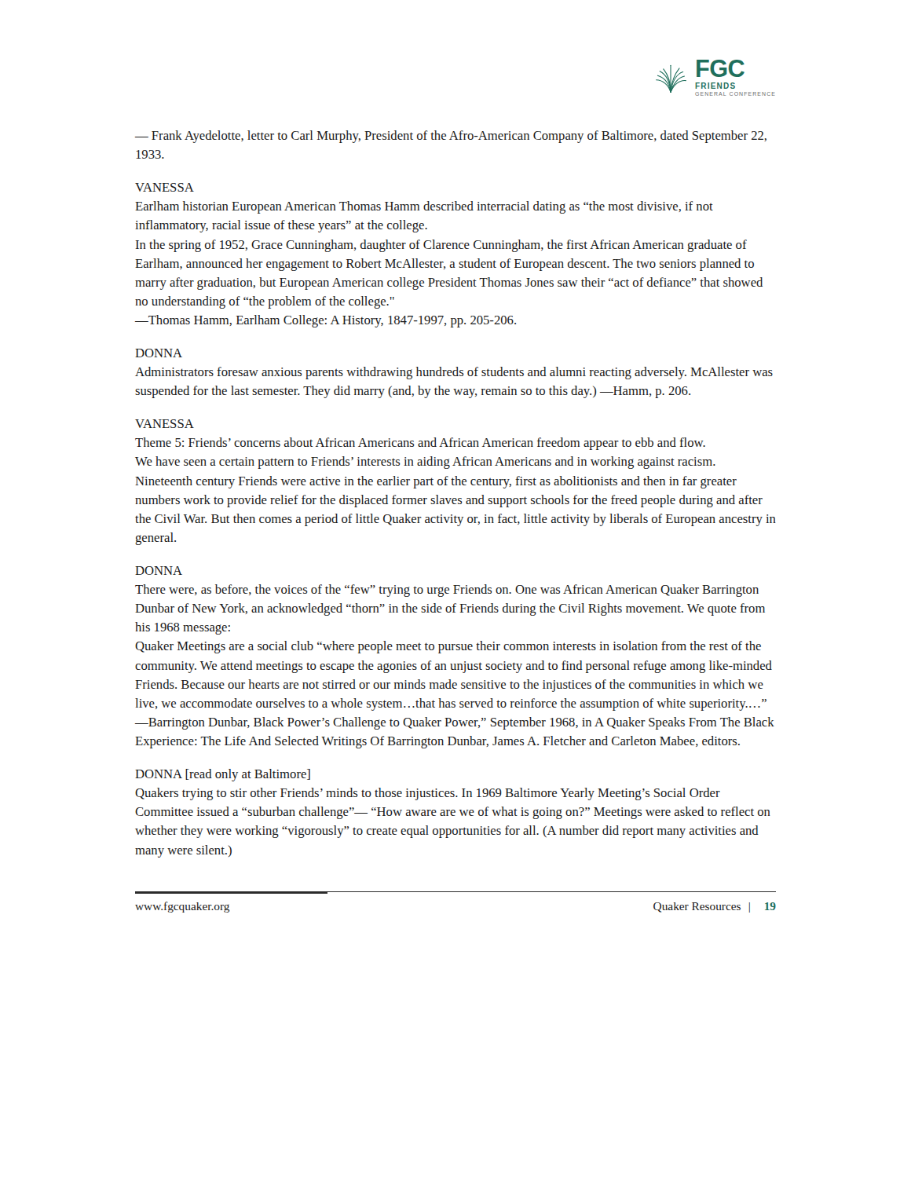FGC FRIENDS GENERAL CONFERENCE
— Frank Ayedelotte, letter to Carl Murphy, President of the Afro-American Company of Baltimore, dated September 22, 1933.
VANESSA
Earlham historian European American Thomas Hamm described interracial dating as “the most divisive, if not inflammatory, racial issue of these years” at the college.
In the spring of 1952, Grace Cunningham, daughter of Clarence Cunningham, the first African American graduate of Earlham, announced her engagement to Robert McAllester, a student of European descent. The two seniors planned to marry after graduation, but European American college President Thomas Jones saw their “act of defiance” that showed no understanding of “the problem of the college."
—Thomas Hamm, Earlham College: A History, 1847-1997, pp. 205-206.
DONNA
Administrators foresaw anxious parents withdrawing hundreds of students and alumni reacting adversely. McAllester was suspended for the last semester. They did marry (and, by the way, remain so to this day.) —Hamm, p. 206.
VANESSA
Theme 5: Friends’ concerns about African Americans and African American freedom appear to ebb and flow.
We have seen a certain pattern to Friends’ interests in aiding African Americans and in working against racism. Nineteenth century Friends were active in the earlier part of the century, first as abolitionists and then in far greater numbers work to provide relief for the displaced former slaves and support schools for the freed people during and after the Civil War. But then comes a period of little Quaker activity or, in fact, little activity by liberals of European ancestry in general.
DONNA
There were, as before, the voices of the “few” trying to urge Friends on. One was African American Quaker Barrington Dunbar of New York, an acknowledged “thorn” in the side of Friends during the Civil Rights movement. We quote from his 1968 message:
Quaker Meetings are a social club “where people meet to pursue their common interests in isolation from the rest of the community. We attend meetings to escape the agonies of an unjust society and to find personal refuge among like-minded Friends. Because our hearts are not stirred or our minds made sensitive to the injustices of the communities in which we live, we accommodate ourselves to a whole system…that has served to reinforce the assumption of white superiority.…”
—Barrington Dunbar, Black Power’s Challenge to Quaker Power,” September 1968, in A Quaker Speaks From The Black Experience: The Life And Selected Writings Of Barrington Dunbar, James A. Fletcher and Carleton Mabee, editors.
DONNA [read only at Baltimore]
Quakers trying to stir other Friends’ minds to those injustices. In 1969 Baltimore Yearly Meeting’s Social Order Committee issued a “suburban challenge”— “How aware are we of what is going on?” Meetings were asked to reflect on whether they were working “vigorously” to create equal opportunities for all. (A number did report many activities and many were silent.)
www.fgcquaker.org
Quaker Resources|19